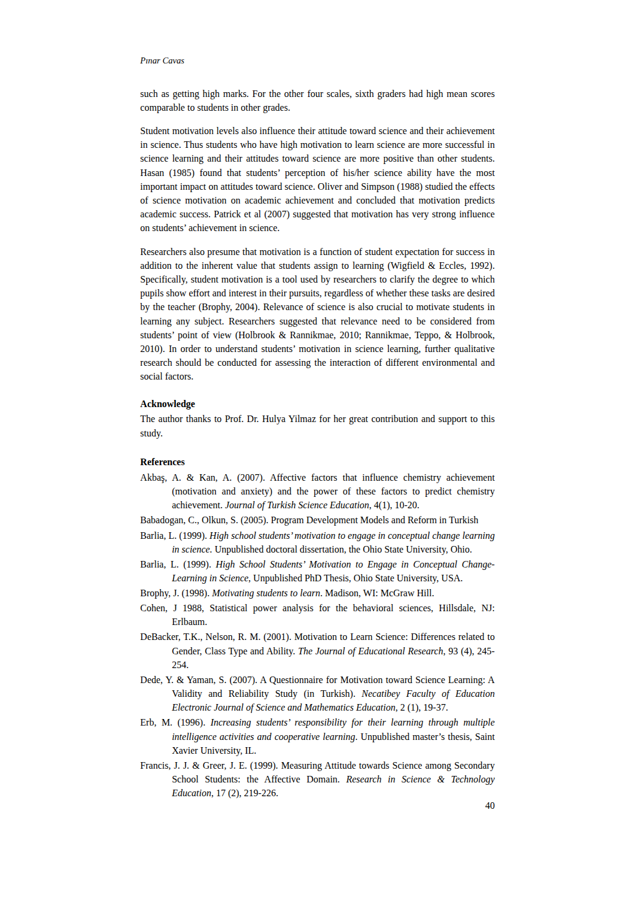Pınar Cavas
such as getting high marks. For the other four scales, sixth graders had high mean scores comparable to students in other grades.
Student motivation levels also influence their attitude toward science and their achievement in science. Thus students who have high motivation to learn science are more successful in science learning and their attitudes toward science are more positive than other students. Hasan (1985) found that students’ perception of his/her science ability have the most important impact on attitudes toward science. Oliver and Simpson (1988) studied the effects of science motivation on academic achievement and concluded that motivation predicts academic success. Patrick et al (2007) suggested that motivation has very strong influence on students’ achievement in science.
Researchers also presume that motivation is a function of student expectation for success in addition to the inherent value that students assign to learning (Wigfield & Eccles, 1992). Specifically, student motivation is a tool used by researchers to clarify the degree to which pupils show effort and interest in their pursuits, regardless of whether these tasks are desired by the teacher (Brophy, 2004). Relevance of science is also crucial to motivate students in learning any subject. Researchers suggested that relevance need to be considered from students’ point of view (Holbrook & Rannikmae, 2010; Rannikmae, Teppo, & Holbrook, 2010). In order to understand students’ motivation in science learning, further qualitative research should be conducted for assessing the interaction of different environmental and social factors.
Acknowledge
The author thanks to Prof. Dr. Hulya Yilmaz for her great contribution and support to this study.
References
Akbaş, A. & Kan, A. (2007). Affective factors that influence chemistry achievement (motivation and anxiety) and the power of these factors to predict chemistry achievement. Journal of Turkish Science Education, 4(1), 10-20.
Babadogan, C., Olkun, S. (2005). Program Development Models and Reform in Turkish
Barlia, L. (1999). High school students’ motivation to engage in conceptual change learning in science. Unpublished doctoral dissertation, the Ohio State University, Ohio.
Barlia, L. (1999). High School Students’ Motivation to Engage in Conceptual Change-Learning in Science, Unpublished PhD Thesis, Ohio State University, USA.
Brophy, J. (1998). Motivating students to learn. Madison, WI: McGraw Hill.
Cohen, J 1988, Statistical power analysis for the behavioral sciences, Hillsdale, NJ: Erlbaum.
DeBacker, T.K., Nelson, R. M. (2001). Motivation to Learn Science: Differences related to Gender, Class Type and Ability. The Journal of Educational Research, 93 (4), 245-254.
Dede, Y. & Yaman, S. (2007). A Questionnaire for Motivation toward Science Learning: A Validity and Reliability Study (in Turkish). Necatibey Faculty of Education Electronic Journal of Science and Mathematics Education, 2 (1), 19-37.
Erb, M. (1996). Increasing students’ responsibility for their learning through multiple intelligence activities and cooperative learning. Unpublished master’s thesis, Saint Xavier University, IL.
Francis, J. J. & Greer, J. E. (1999). Measuring Attitude towards Science among Secondary School Students: the Affective Domain. Research in Science & Technology Education, 17 (2), 219-226.
40